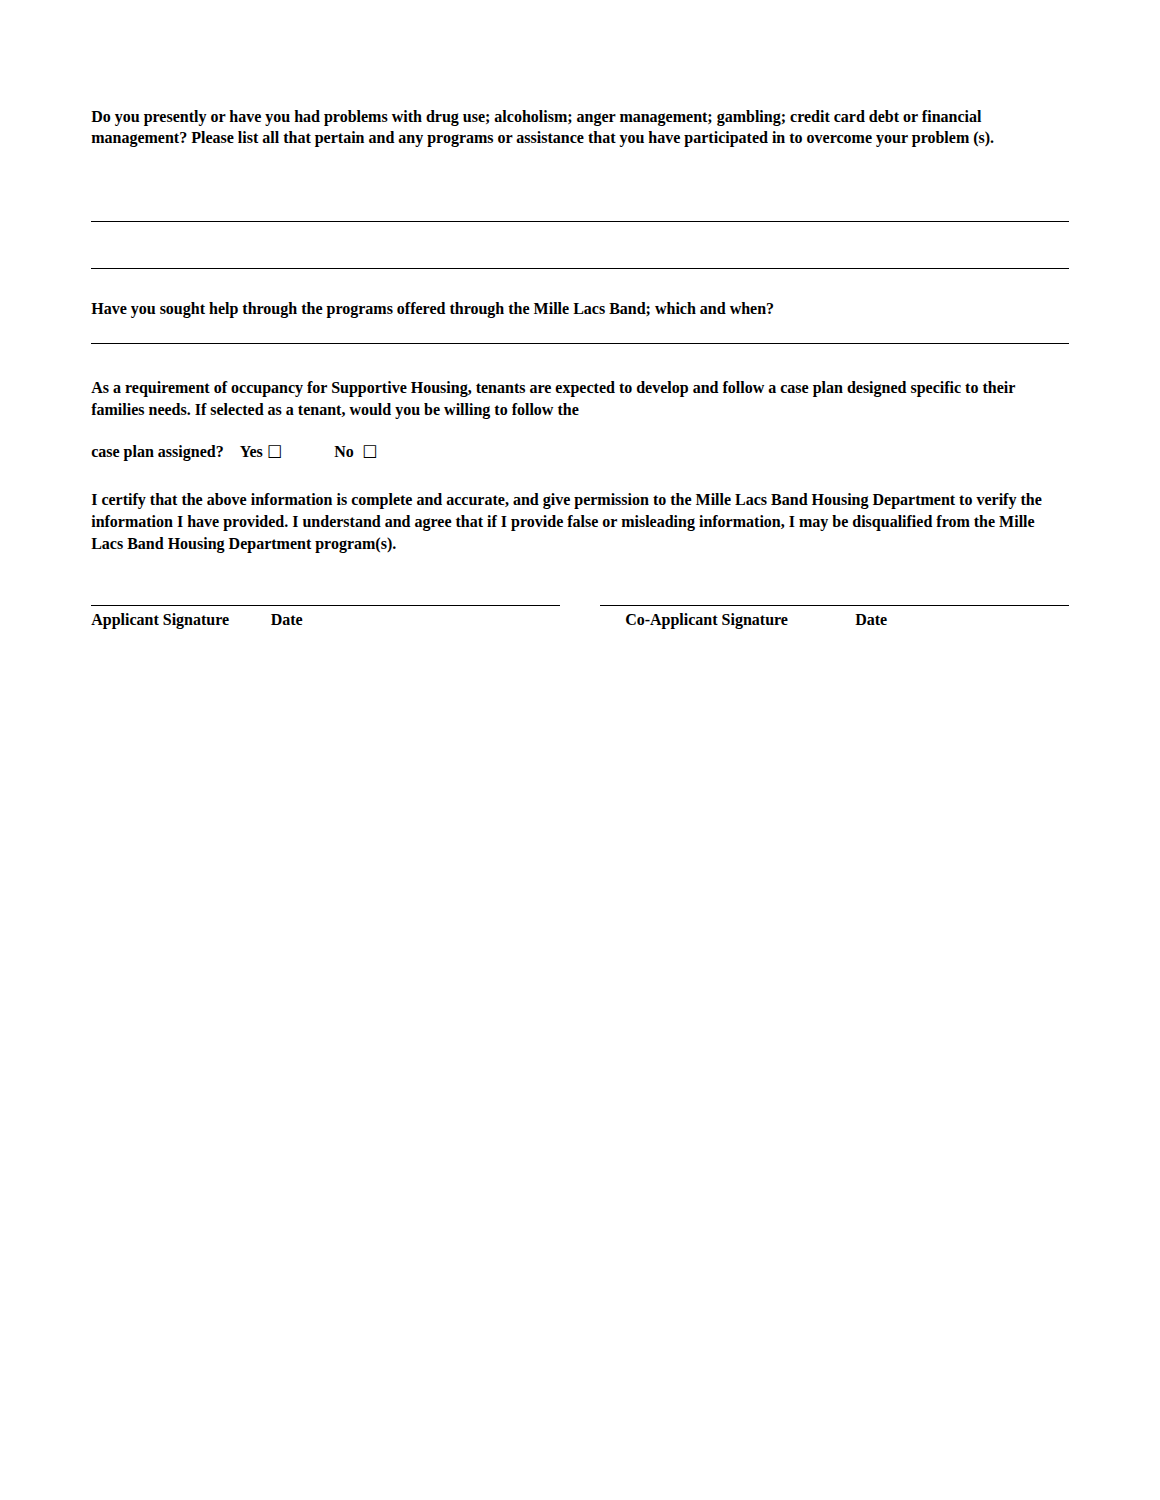Do you presently or have you had problems with drug use; alcoholism; anger management; gambling; credit card debt or financial management? Please list all that pertain and any programs or assistance that you have participated in to overcome your problem (s).
Have you sought help through the programs offered through the Mille Lacs Band; which and when?
As a requirement of occupancy for Supportive Housing, tenants are expected to develop and follow a case plan designed specific to their families needs. If selected as a tenant, would you be willing to follow the
case plan assigned? Yes ☐ No ☐
I certify that the above information is complete and accurate, and give permission to the Mille Lacs Band Housing Department to verify the information I have provided. I understand and agree that if I provide false or misleading information, I may be disqualified from the Mille Lacs Band Housing Department program(s).
| Applicant Signature Date | | Co-Applicant Signature Date |